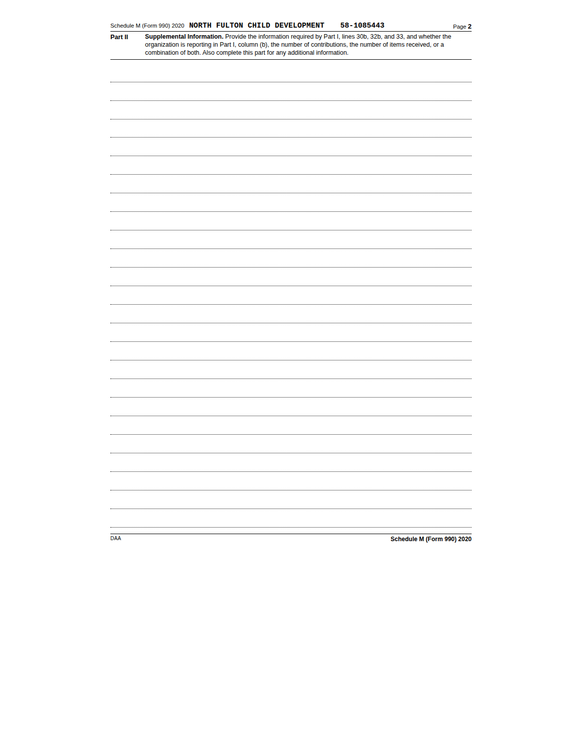Schedule M (Form 990) 2020 NORTH FULTON CHILD DEVELOPMENT 58-1085443
Page 2
Part II
Supplemental Information. Provide the information required by Part I, lines 30b, 32b, and 33, and whether the organization is reporting in Part I, column (b), the number of contributions, the number of items received, or a combination of both. Also complete this part for any additional information.
DAA
Schedule M (Form 990) 2020